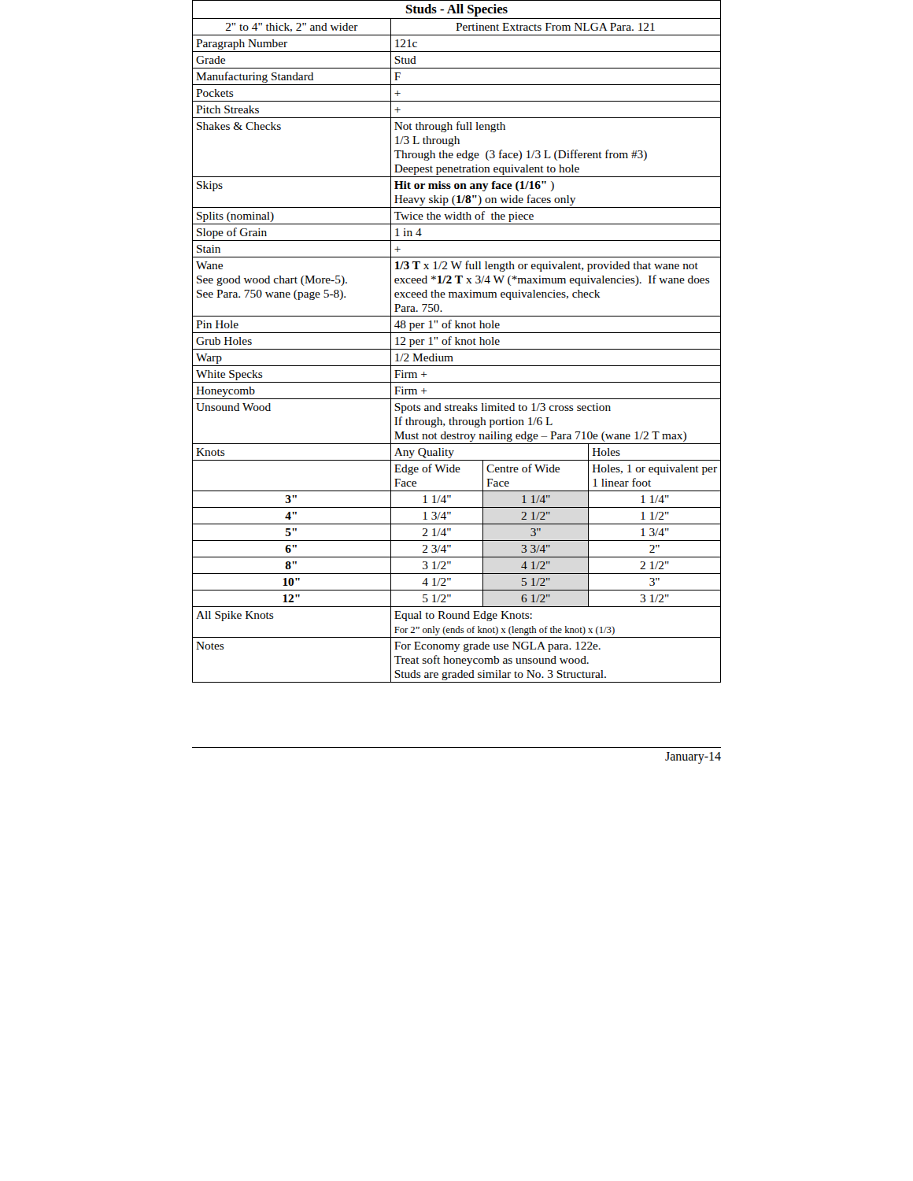| Studs - All Species |
| 2" to 4" thick, 2" and wider | Pertinent Extracts From NLGA Para. 121 |
| Paragraph Number | 121c |
| Grade | Stud |
| Manufacturing Standard | F |
| Pockets | + |
| Pitch Streaks | + |
| Shakes & Checks | Not through full length 1/3 L through Through the edge (3 face) 1/3 L (Different from #3) Deepest penetration equivalent to hole |
| Skips | Hit or miss on any face (1/16" ) Heavy skip ( 1/8" ) on wide faces only |
| Splits (nominal) | Twice the width of the piece |
| Slope of Grain | 1 in 4 |
| Stain | + |
| Wane See good wood chart (More-5). See Para. 750 wane (page 5-8). | 1/3 T x 1/2 W full length or equivalent, provided that wane not exceed * 1/2 T x 3/4 W (*maximum equivalencies). If wane does exceed the maximum equivalencies, check Para. 750. |
| Pin Hole | 48 per 1" of knot hole |
| Grub Holes | 12 per 1" of knot hole |
| Warp | 1/2 Medium |
| White Specks | Firm + |
| Honeycomb | Firm + |
| Unsound Wood | Spots and streaks limited to 1/3 cross section If through, through portion 1/6 L Must not destroy nailing edge – Para 710e (wane 1/2 T max) |
| Knots | Any Quality | Holes |
| | Edge of Wide Face | Centre of Wide Face | Holes, 1 or equivalent per 1 linear foot |
| 3" | 1 1/4" | 1 1/4" | 1 1/4" |
| 4" | 1 3/4" | 2 1/2" | 1 1/2" |
| 5" | 2 1/4" | 3" | 1 3/4" |
| 6" | 2 3/4" | 3 3/4" | 2" |
| 8" | 3 1/2" | 4 1/2" | 2 1/2" |
| 10" | 4 1/2" | 5 1/2" | 3" |
| 12" | 5 1/2" | 6 1/2" | 3 1/2" |
| All Spike Knots | Equal to Round Edge Knots: For 2” only (ends of knot) x (length of the knot) x (1/3) |
| Notes | For Economy grade use NGLA para. 122e. Treat soft honeycomb as unsound wood. Studs are graded similar to No. 3 Structural. |
January-14